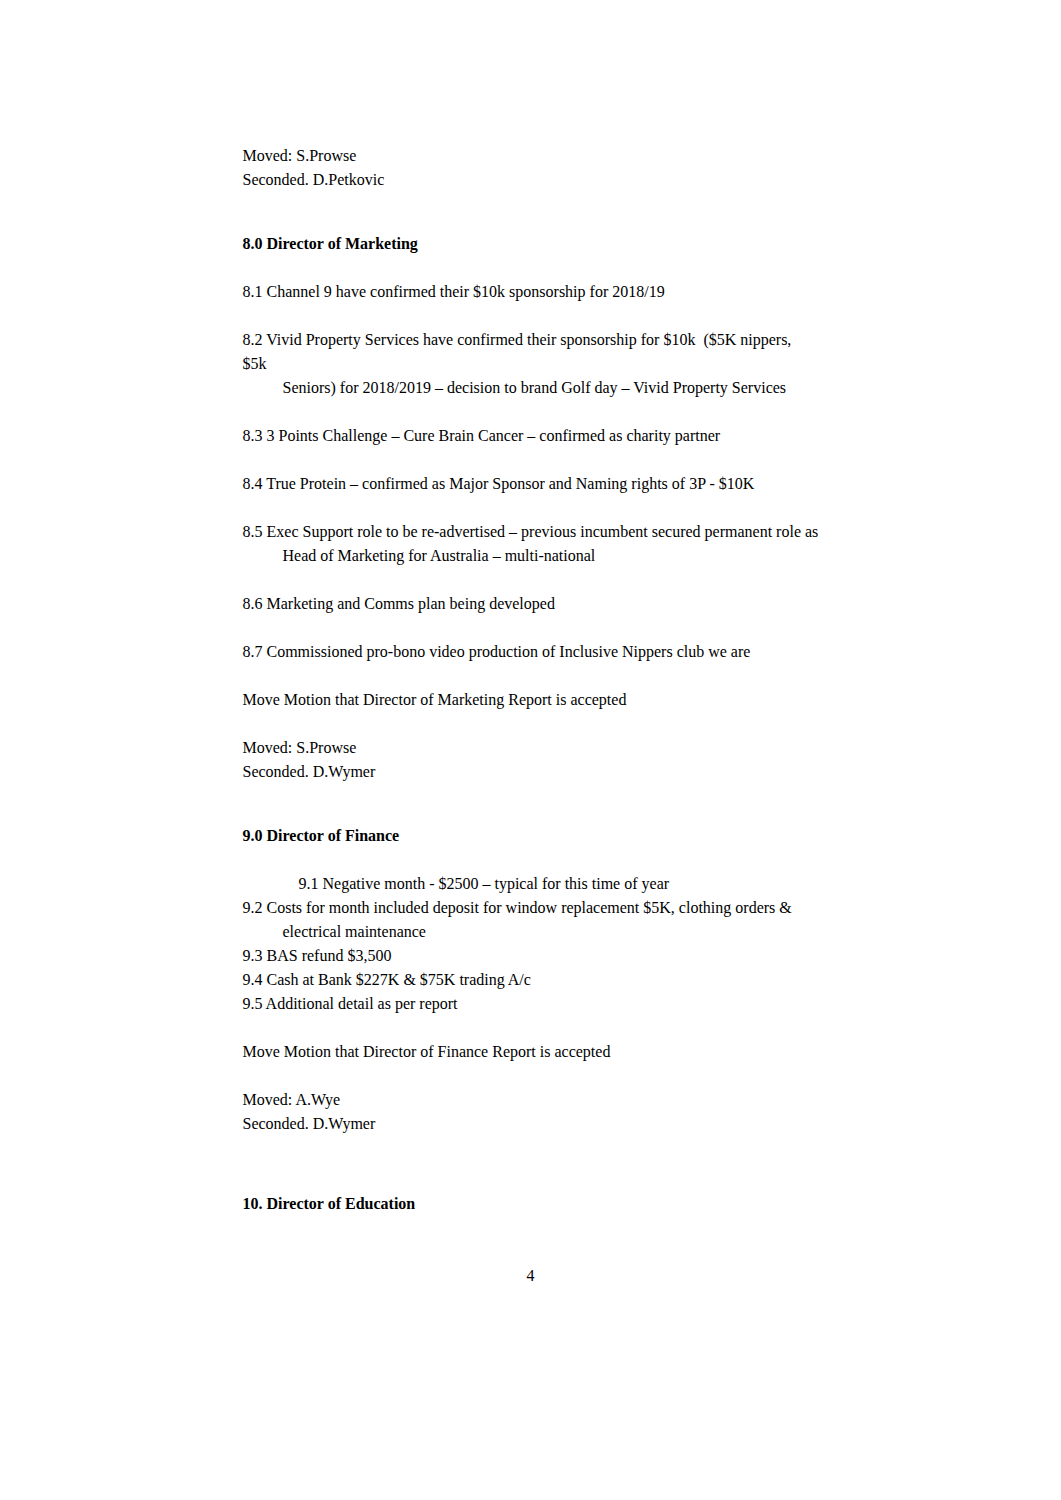Moved: S.Prowse
Seconded. D.Petkovic
8.0 Director of Marketing
8.1 Channel 9 have confirmed their $10k sponsorship for 2018/19
8.2 Vivid Property Services have confirmed their sponsorship for $10k ($5K nippers, $5k Seniors) for 2018/2019 – decision to brand Golf day – Vivid Property Services
8.3 3 Points Challenge – Cure Brain Cancer – confirmed as charity partner
8.4 True Protein – confirmed as Major Sponsor and Naming rights of 3P - $10K
8.5 Exec Support role to be re-advertised – previous incumbent secured permanent role as Head of Marketing for Australia – multi-national
8.6 Marketing and Comms plan being developed
8.7 Commissioned pro-bono video production of Inclusive Nippers club we are
Move Motion that Director of Marketing Report is accepted
Moved: S.Prowse
Seconded. D.Wymer
9.0 Director of Finance
9.1 Negative month - $2500 – typical for this time of year
9.2 Costs for month included deposit for window replacement $5K, clothing orders &
electrical maintenance
9.3 BAS refund $3,500
9.4 Cash at Bank $227K & $75K trading A/c
9.5 Additional detail as per report
Move Motion that Director of Finance Report is accepted
Moved: A.Wye
Seconded. D.Wymer
10. Director of Education
4